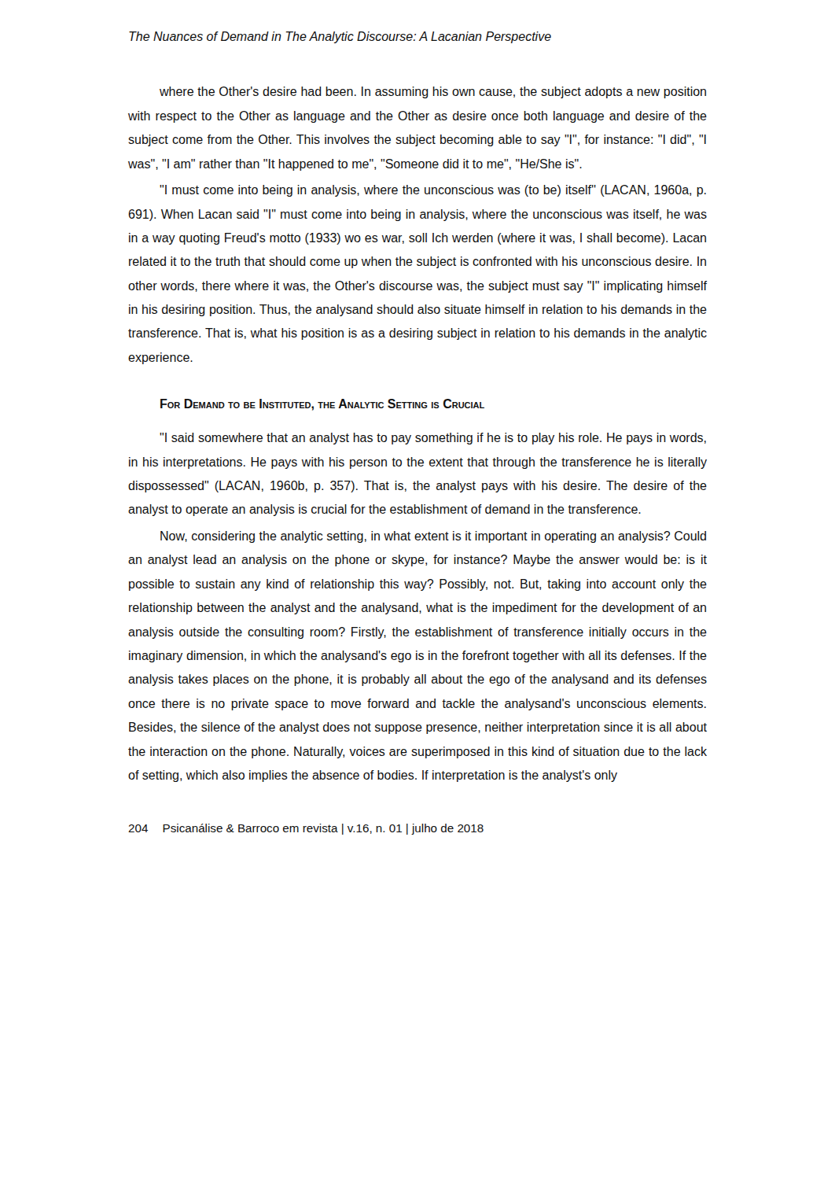The Nuances of Demand in The Analytic Discourse: A Lacanian Perspective
where the Other's desire had been. In assuming his own cause, the subject adopts a new position with respect to the Other as language and the Other as desire once both language and desire of the subject come from the Other. This involves the subject becoming able to say "I", for instance: "I did", "I was", "I am" rather than "It happened to me", "Someone did it to me", "He/She is".
"I must come into being in analysis, where the unconscious was (to be) itself'' (LACAN, 1960a, p. 691). When Lacan said "I" must come into being in analysis, where the unconscious was itself, he was in a way quoting Freud's motto (1933) wo es war, soll Ich werden (where it was, I shall become). Lacan related it to the truth that should come up when the subject is confronted with his unconscious desire. In other words, there where it was, the Other's discourse was, the subject must say "I" implicating himself in his desiring position. Thus, the analysand should also situate himself in relation to his demands in the transference. That is, what his position is as a desiring subject in relation to his demands in the analytic experience.
For Demand to be Instituted, the Analytic Setting is Crucial
"I said somewhere that an analyst has to pay something if he is to play his role. He pays in words, in his interpretations. He pays with his person to the extent that through the transference he is literally dispossessed" (LACAN, 1960b, p. 357). That is, the analyst pays with his desire. The desire of the analyst to operate an analysis is crucial for the establishment of demand in the transference.
Now, considering the analytic setting, in what extent is it important in operating an analysis? Could an analyst lead an analysis on the phone or skype, for instance? Maybe the answer would be: is it possible to sustain any kind of relationship this way? Possibly, not. But, taking into account only the relationship between the analyst and the analysand, what is the impediment for the development of an analysis outside the consulting room? Firstly, the establishment of transference initially occurs in the imaginary dimension, in which the analysand's ego is in the forefront together with all its defenses. If the analysis takes places on the phone, it is probably all about the ego of the analysand and its defenses once there is no private space to move forward and tackle the analysand's unconscious elements. Besides, the silence of the analyst does not suppose presence, neither interpretation since it is all about the interaction on the phone. Naturally, voices are superimposed in this kind of situation due to the lack of setting, which also implies the absence of bodies. If interpretation is the analyst's only
204 Psicanálise & Barroco em revista | v.16, n. 01 | julho de 2018